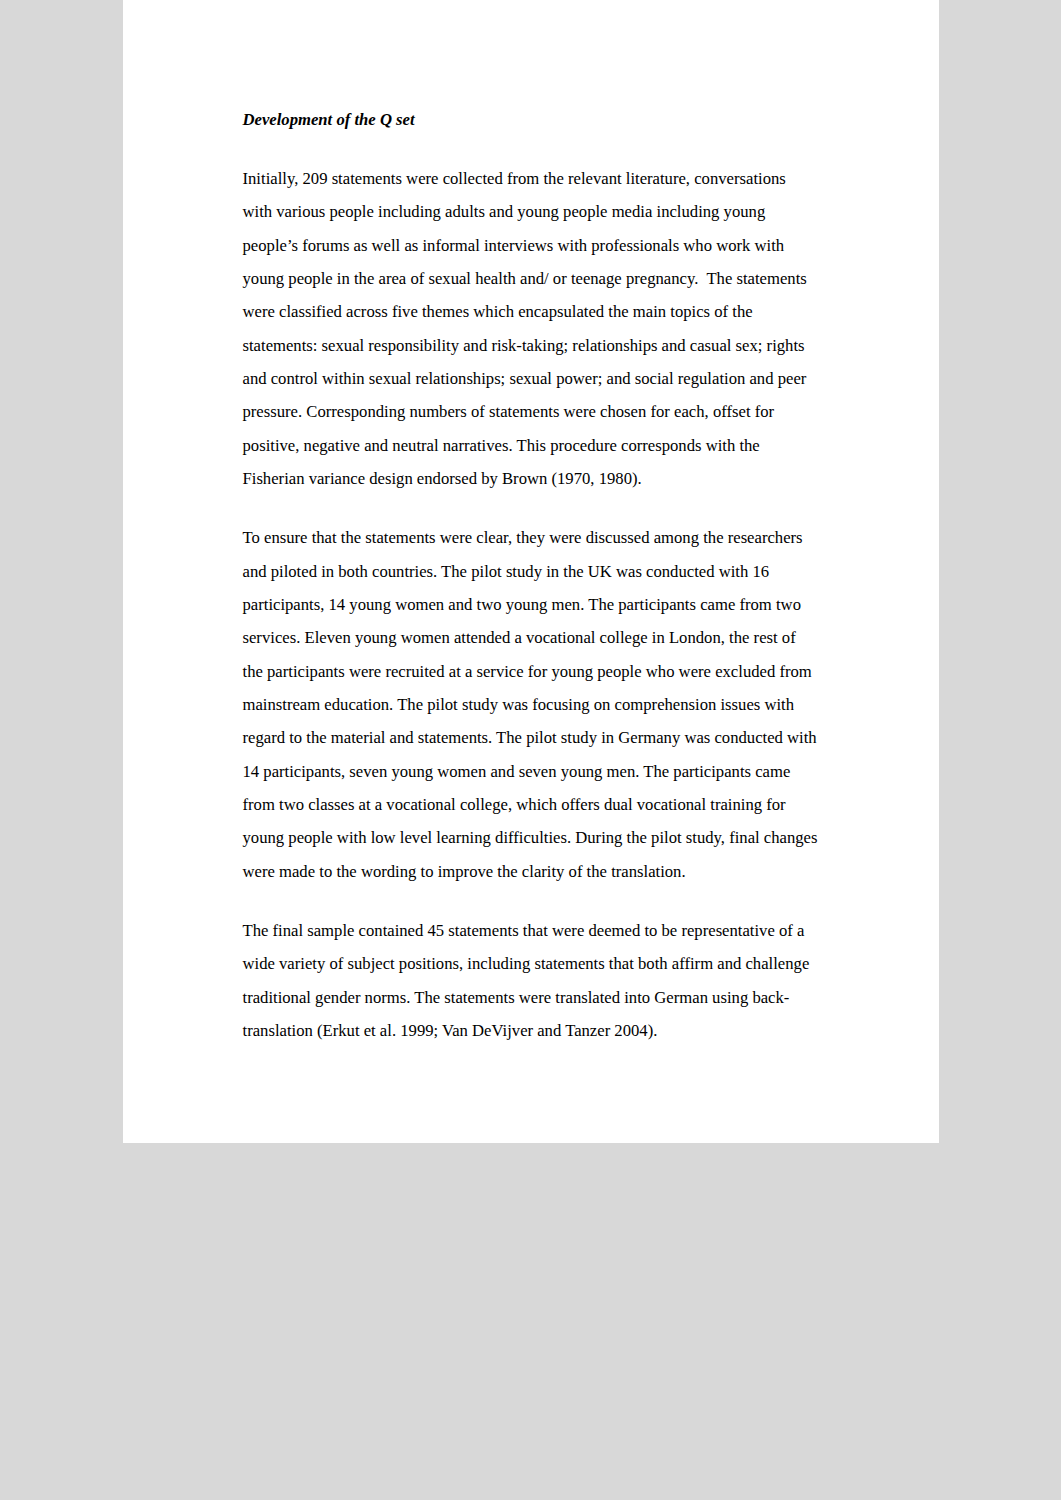Development of the Q set
Initially, 209 statements were collected from the relevant literature, conversations with various people including adults and young people media including young people’s forums as well as informal interviews with professionals who work with young people in the area of sexual health and/ or teenage pregnancy. The statements were classified across five themes which encapsulated the main topics of the statements: sexual responsibility and risk-taking; relationships and casual sex; rights and control within sexual relationships; sexual power; and social regulation and peer pressure. Corresponding numbers of statements were chosen for each, offset for positive, negative and neutral narratives. This procedure corresponds with the Fisherian variance design endorsed by Brown (1970, 1980).
To ensure that the statements were clear, they were discussed among the researchers and piloted in both countries. The pilot study in the UK was conducted with 16 participants, 14 young women and two young men. The participants came from two services. Eleven young women attended a vocational college in London, the rest of the participants were recruited at a service for young people who were excluded from mainstream education. The pilot study was focusing on comprehension issues with regard to the material and statements. The pilot study in Germany was conducted with 14 participants, seven young women and seven young men. The participants came from two classes at a vocational college, which offers dual vocational training for young people with low level learning difficulties. During the pilot study, final changes were made to the wording to improve the clarity of the translation.
The final sample contained 45 statements that were deemed to be representative of a wide variety of subject positions, including statements that both affirm and challenge traditional gender norms. The statements were translated into German using back-translation (Erkut et al. 1999; Van DeVijver and Tanzer 2004).